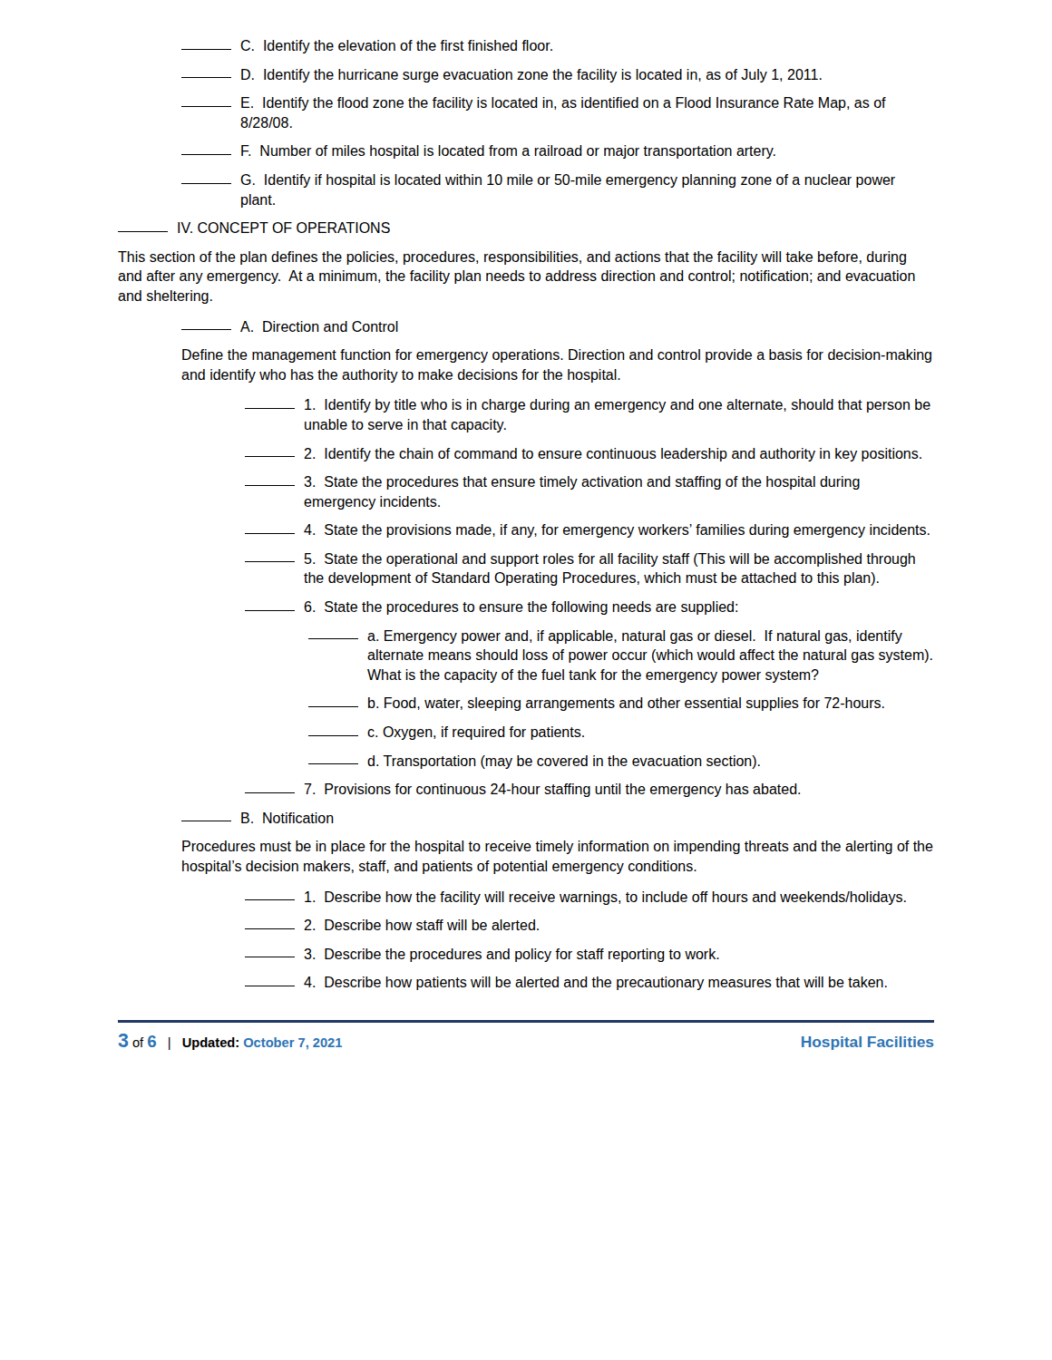C. Identify the elevation of the first finished floor.
D. Identify the hurricane surge evacuation zone the facility is located in, as of July 1, 2011.
E. Identify the flood zone the facility is located in, as identified on a Flood Insurance Rate Map, as of 8/28/08.
F. Number of miles hospital is located from a railroad or major transportation artery.
G. Identify if hospital is located within 10 mile or 50-mile emergency planning zone of a nuclear power plant.
IV. CONCEPT OF OPERATIONS
This section of the plan defines the policies, procedures, responsibilities, and actions that the facility will take before, during and after any emergency. At a minimum, the facility plan needs to address direction and control; notification; and evacuation and sheltering.
A. Direction and Control
Define the management function for emergency operations. Direction and control provide a basis for decision-making and identify who has the authority to make decisions for the hospital.
1. Identify by title who is in charge during an emergency and one alternate, should that person be unable to serve in that capacity.
2. Identify the chain of command to ensure continuous leadership and authority in key positions.
3. State the procedures that ensure timely activation and staffing of the hospital during emergency incidents.
4. State the provisions made, if any, for emergency workers’ families during emergency incidents.
5. State the operational and support roles for all facility staff (This will be accomplished through the development of Standard Operating Procedures, which must be attached to this plan).
6. State the procedures to ensure the following needs are supplied:
a. Emergency power and, if applicable, natural gas or diesel. If natural gas, identify alternate means should loss of power occur (which would affect the natural gas system). What is the capacity of the fuel tank for the emergency power system?
b. Food, water, sleeping arrangements and other essential supplies for 72-hours.
c. Oxygen, if required for patients.
d. Transportation (may be covered in the evacuation section).
7. Provisions for continuous 24-hour staffing until the emergency has abated.
B. Notification
Procedures must be in place for the hospital to receive timely information on impending threats and the alerting of the hospital’s decision makers, staff, and patients of potential emergency conditions.
1. Describe how the facility will receive warnings, to include off hours and weekends/holidays.
2. Describe how staff will be alerted.
3. Describe the procedures and policy for staff reporting to work.
4. Describe how patients will be alerted and the precautionary measures that will be taken.
3 of 6 | Updated: October 7, 2021
Hospital Facilities